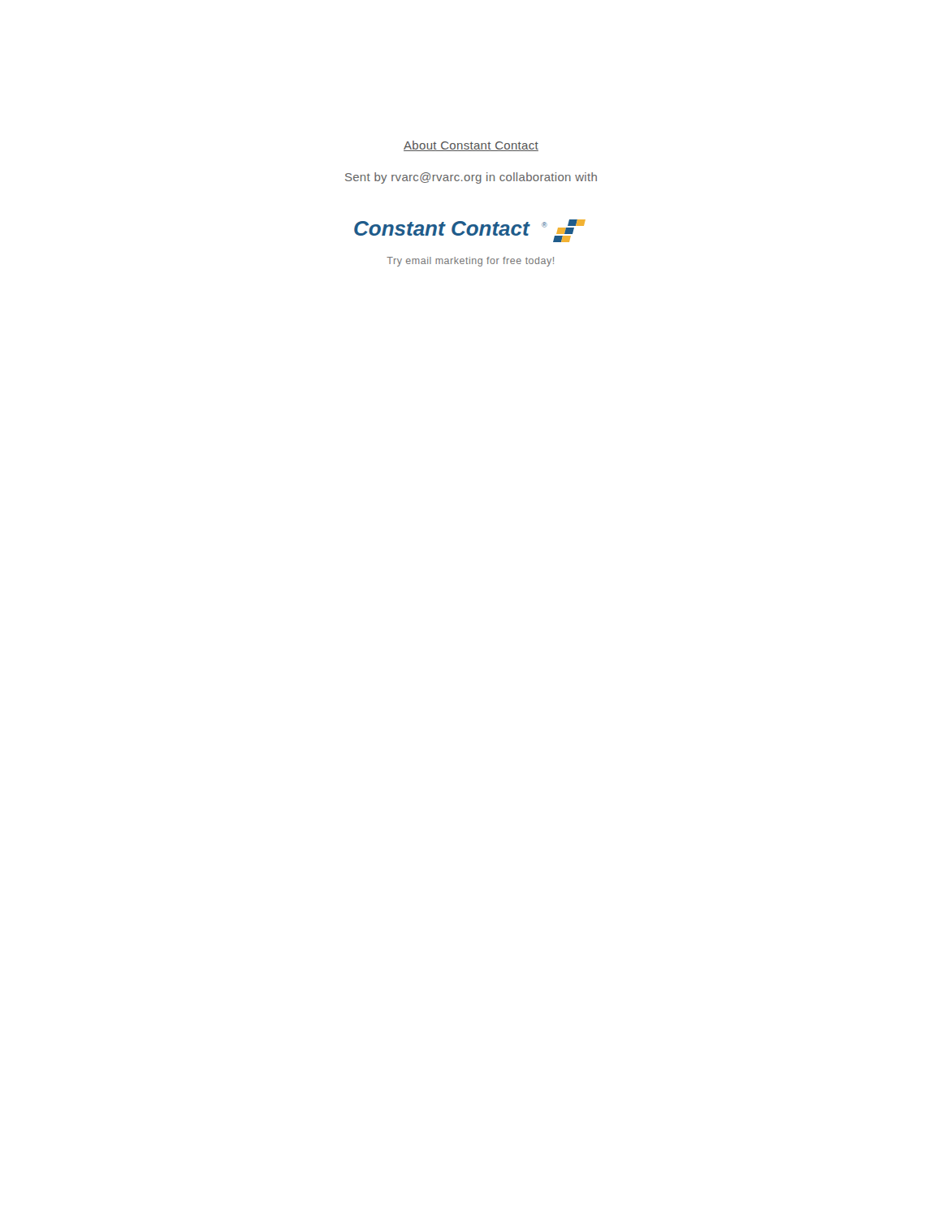About Constant Contact
Sent by rvarc@rvarc.org in collaboration with
Constant Contact ®
Try email marketing for free today!